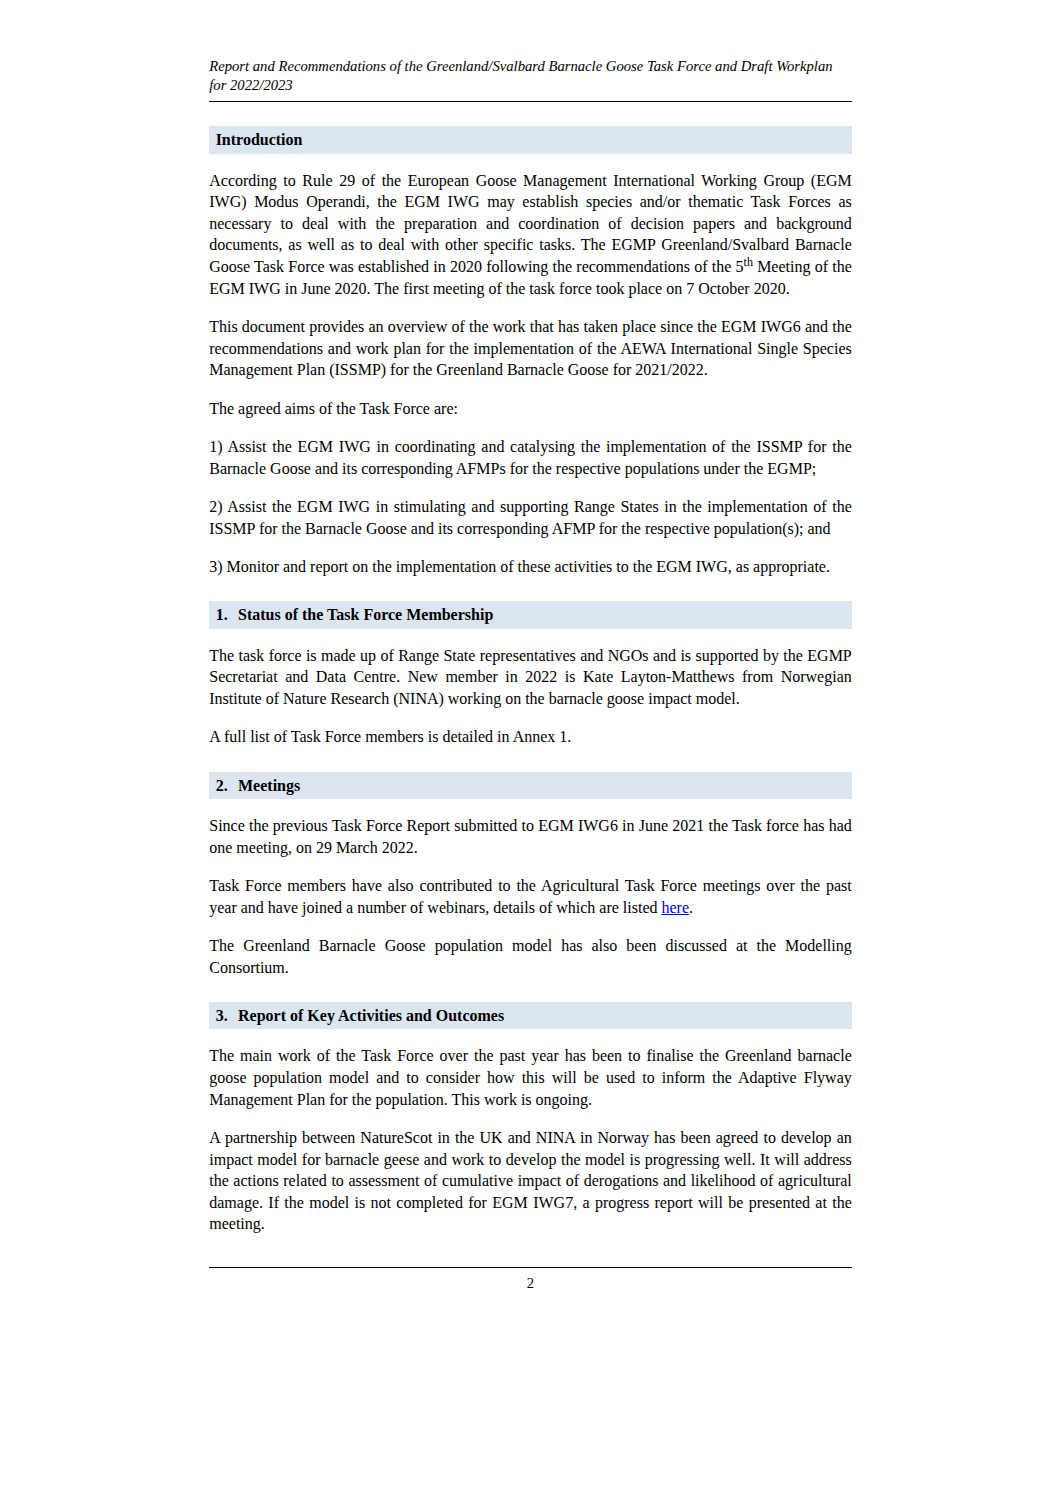Report and Recommendations of the Greenland/Svalbard Barnacle Goose Task Force and Draft Workplan for 2022/2023
Introduction
According to Rule 29 of the European Goose Management International Working Group (EGM IWG) Modus Operandi, the EGM IWG may establish species and/or thematic Task Forces as necessary to deal with the preparation and coordination of decision papers and background documents, as well as to deal with other specific tasks. The EGMP Greenland/Svalbard Barnacle Goose Task Force was established in 2020 following the recommendations of the 5th Meeting of the EGM IWG in June 2020. The first meeting of the task force took place on 7 October 2020.
This document provides an overview of the work that has taken place since the EGM IWG6 and the recommendations and work plan for the implementation of the AEWA International Single Species Management Plan (ISSMP) for the Greenland Barnacle Goose for 2021/2022.
The agreed aims of the Task Force are:
1) Assist the EGM IWG in coordinating and catalysing the implementation of the ISSMP for the Barnacle Goose and its corresponding AFMPs for the respective populations under the EGMP;
2) Assist the EGM IWG in stimulating and supporting Range States in the implementation of the ISSMP for the Barnacle Goose and its corresponding AFMP for the respective population(s); and
3) Monitor and report on the implementation of these activities to the EGM IWG, as appropriate.
1. Status of the Task Force Membership
The task force is made up of Range State representatives and NGOs and is supported by the EGMP Secretariat and Data Centre. New member in 2022 is Kate Layton-Matthews from Norwegian Institute of Nature Research (NINA) working on the barnacle goose impact model.
A full list of Task Force members is detailed in Annex 1.
2. Meetings
Since the previous Task Force Report submitted to EGM IWG6 in June 2021 the Task force has had one meeting, on 29 March 2022.
Task Force members have also contributed to the Agricultural Task Force meetings over the past year and have joined a number of webinars, details of which are listed here.
The Greenland Barnacle Goose population model has also been discussed at the Modelling Consortium.
3. Report of Key Activities and Outcomes
The main work of the Task Force over the past year has been to finalise the Greenland barnacle goose population model and to consider how this will be used to inform the Adaptive Flyway Management Plan for the population. This work is ongoing.
A partnership between NatureScot in the UK and NINA in Norway has been agreed to develop an impact model for barnacle geese and work to develop the model is progressing well. It will address the actions related to assessment of cumulative impact of derogations and likelihood of agricultural damage. If the model is not completed for EGM IWG7, a progress report will be presented at the meeting.
2